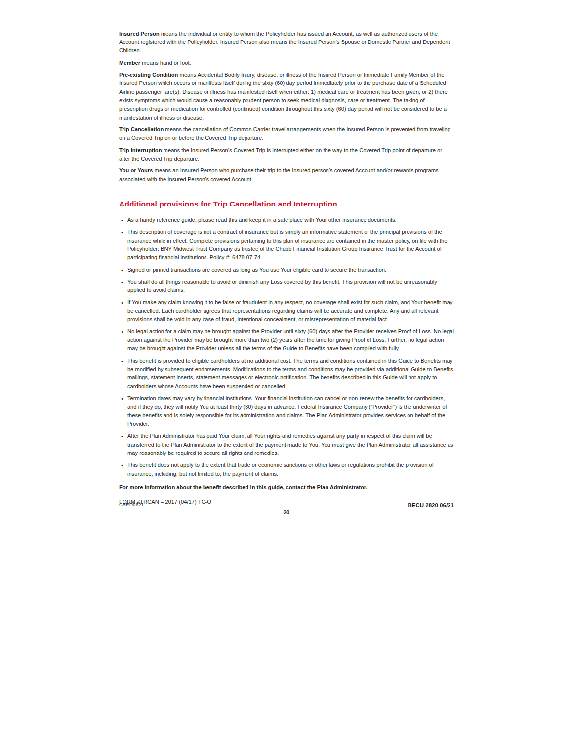Insured Person means the individual or entity to whom the Policyholder has issued an Account, as well as authorized users of the Account registered with the Policyholder. Insured Person also means the Insured Person’s Spouse or Domestic Partner and Dependent Children.
Member means hand or foot.
Pre-existing Condition means Accidental Bodily Injury, disease, or illness of the Insured Person or Immediate Family Member of the Insured Person which occurs or manifests itself during the sixty (60) day period immediately prior to the purchase date of a Scheduled Airline passenger fare(s). Disease or illness has manifested itself when either: 1) medical care or treatment has been given; or 2) there exists symptoms which would cause a reasonably prudent person to seek medical diagnosis, care or treatment. The taking of prescription drugs or medication for controlled (continued) condition throughout this sixty (60) day period will not be considered to be a manifestation of illness or disease.
Trip Cancellation means the cancellation of Common Carrier travel arrangements when the Insured Person is prevented from traveling on a Covered Trip on or before the Covered Trip departure.
Trip Interruption means the Insured Person’s Covered Trip is interrupted either on the way to the Covered Trip point of departure or after the Covered Trip departure.
You or Yours means an Insured Person who purchase their trip to the Insured person’s covered Account and/or rewards programs associated with the Insured Person’s covered Account.
Additional provisions for Trip Cancellation and Interruption
As a handy reference guide, please read this and keep it in a safe place with Your other insurance documents.
This description of coverage is not a contract of insurance but is simply an informative statement of the principal provisions of the insurance while in effect. Complete provisions pertaining to this plan of insurance are contained in the master policy, on file with the Policyholder: BNY Midwest Trust Company as trustee of the Chubb Financial Institution Group Insurance Trust for the Account of participating financial institutions. Policy #: 6478-07-74
Signed or pinned transactions are covered as long as You use Your eligible card to secure the transaction.
You shall do all things reasonable to avoid or diminish any Loss covered by this benefit. This provision will not be unreasonably applied to avoid claims.
If You make any claim knowing it to be false or fraudulent in any respect, no coverage shall exist for such claim, and Your benefit may be cancelled. Each cardholder agrees that representations regarding claims will be accurate and complete. Any and all relevant provisions shall be void in any case of fraud, intentional concealment, or misrepresentation of material fact.
No legal action for a claim may be brought against the Provider until sixty (60) days after the Provider receives Proof of Loss. No legal action against the Provider may be brought more than two (2) years after the time for giving Proof of Loss. Further, no legal action may be brought against the Provider unless all the terms of the Guide to Benefits have been complied with fully.
This benefit is provided to eligible cardholders at no additional cost. The terms and conditions contained in this Guide to Benefits may be modified by subsequent endorsements. Modifications to the terms and conditions may be provided via additional Guide to Benefits mailings, statement inserts, statement messages or electronic notification. The benefits described in this Guide will not apply to cardholders whose Accounts have been suspended or cancelled.
Termination dates may vary by financial institutions. Your financial institution can cancel or non-renew the benefits for cardholders, and if they do, they will notify You at least thirty (30) days in advance. Federal Insurance Company (“Provider”) is the underwriter of these benefits and is solely responsible for its administration and claims. The Plan Administrator provides services on behalf of the Provider.
After the Plan Administrator has paid Your claim, all Your rights and remedies against any party in respect of this claim will be transferred to the Plan Administrator to the extent of the payment made to You. You must give the Plan Administrator all assistance as may reasonably be required to secure all rights and remedies.
This benefit does not apply to the extent that trade or economic sanctions or other laws or regulations prohibit the provision of insurance, including, but not limited to, the payment of claims.
For more information about the benefit described in this guide, contact the Plan Administrator.
FORM #TRCAN – 2017 (04/17) TC-O
CRED0621 BECU 2820 06/21
20